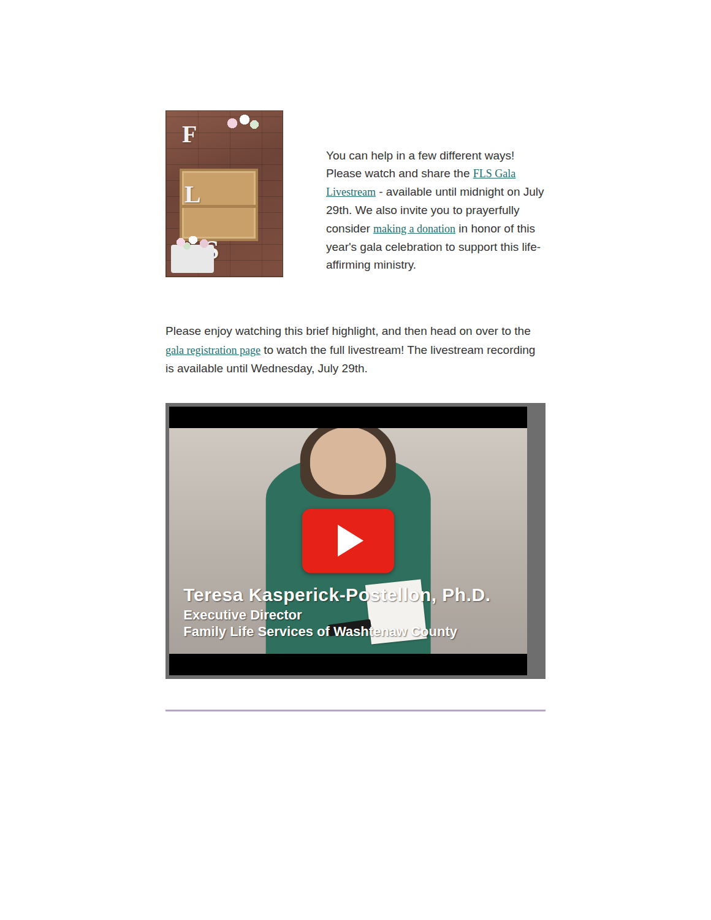F L S
You can help in a few different ways! Please watch and share the FLS Gala Livestream - available until midnight on July 29th. We also invite you to prayerfully consider making a donation in honor of this year's gala celebration to support this life-affirming ministry.
Please enjoy watching this brief highlight, and then head on over to the gala registration page to watch the full livestream! The livestream recording is available until Wednesday, July 29th.
Teresa Kasperick-Postellon, Ph.D.
Executive Director
Family Life Services of Washtenaw County